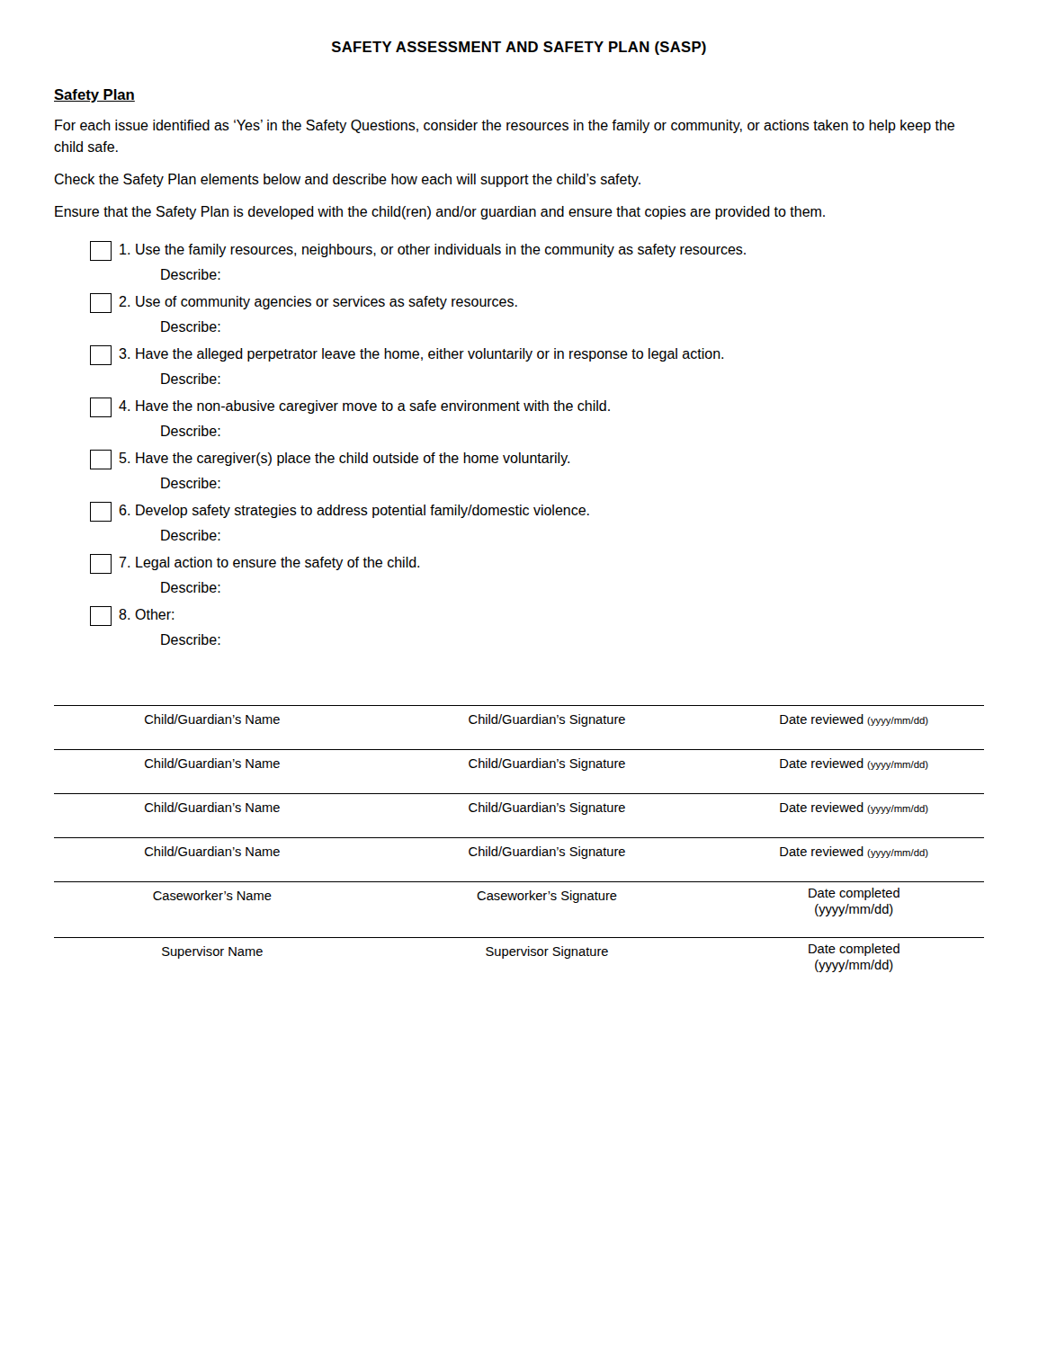SAFETY ASSESSMENT AND SAFETY PLAN (SASP)
Safety Plan
For each issue identified as ‘Yes’ in the Safety Questions, consider the resources in the family or community, or actions taken to help keep the child safe.
Check the Safety Plan elements below and describe how each will support the child’s safety.
Ensure that the Safety Plan is developed with the child(ren) and/or guardian and ensure that copies are provided to them.
1. Use the family resources, neighbours, or other individuals in the community as safety resources.
Describe:
2. Use of community agencies or services as safety resources.
Describe:
3. Have the alleged perpetrator leave the home, either voluntarily or in response to legal action.
Describe:
4. Have the non-abusive caregiver move to a safe environment with the child.
Describe:
5. Have the caregiver(s) place the child outside of the home voluntarily.
Describe:
6. Develop safety strategies to address potential family/domestic violence.
Describe:
7. Legal action to ensure the safety of the child.
Describe:
8. Other:
Describe:
| Child/Guardian’s Name | Child/Guardian’s Signature | Date reviewed (yyyy/mm/dd) |
| Child/Guardian’s Name | Child/Guardian’s Signature | Date reviewed (yyyy/mm/dd) |
| Child/Guardian’s Name | Child/Guardian’s Signature | Date reviewed (yyyy/mm/dd) |
| Child/Guardian’s Name | Child/Guardian’s Signature | Date reviewed (yyyy/mm/dd) |
| Caseworker’s Name | Caseworker’s Signature | Date completed (yyyy/mm/dd) |
| Supervisor Name | Supervisor Signature | Date completed (yyyy/mm/dd) |